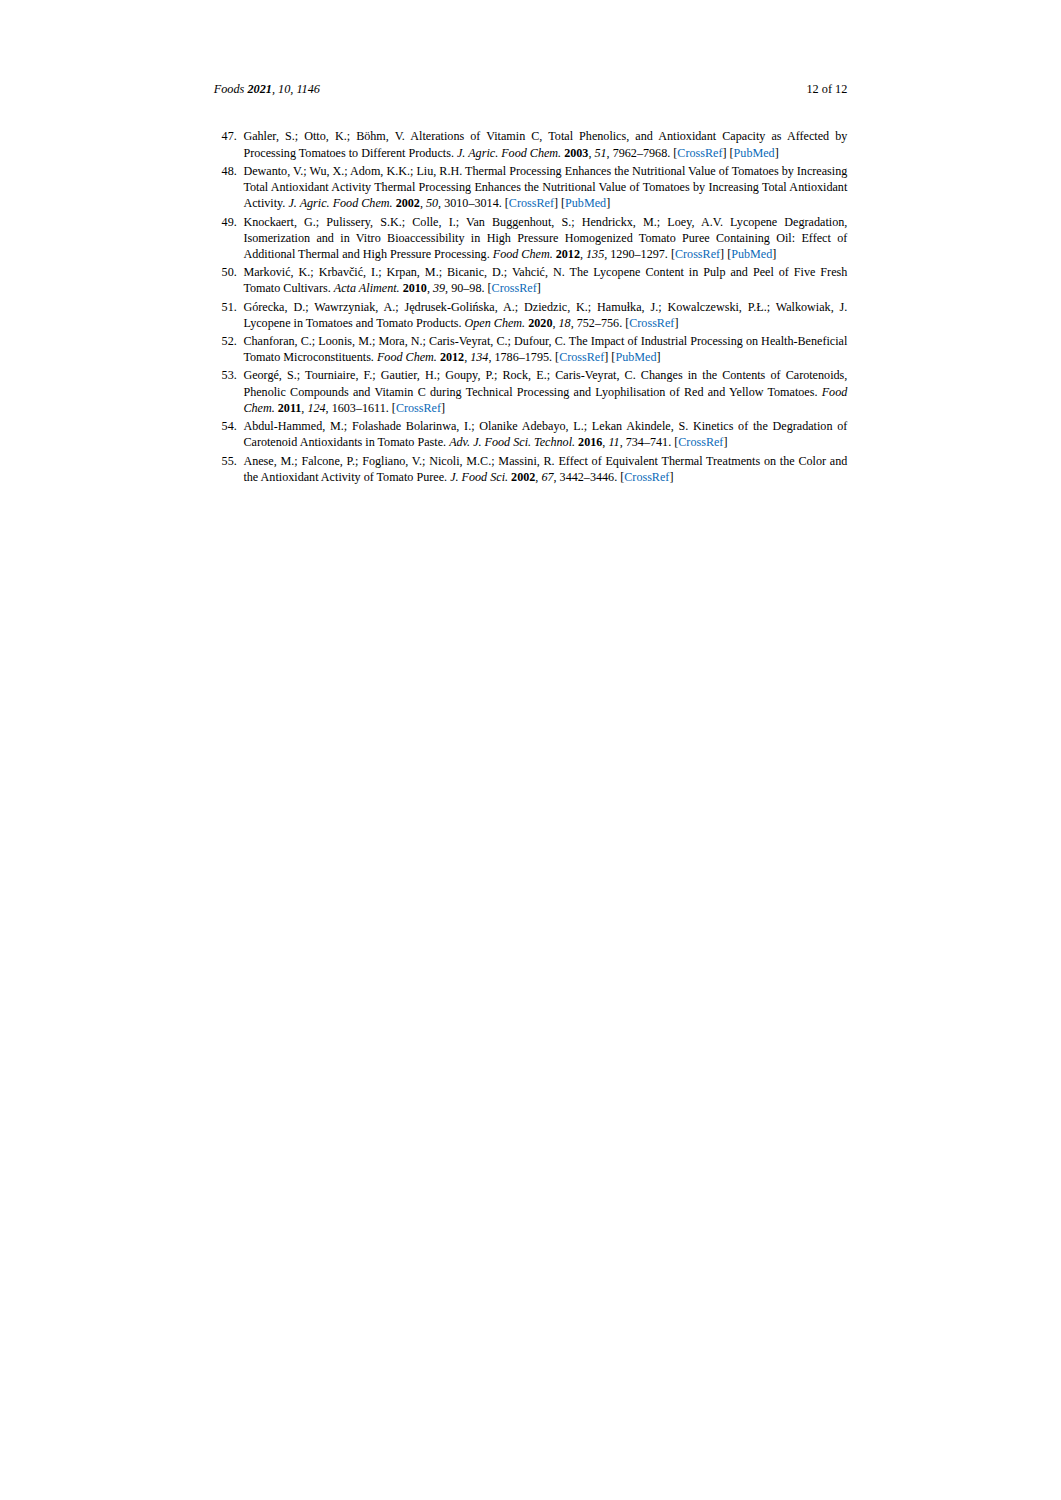Foods 2021, 10, 1146
12 of 12
47. Gahler, S.; Otto, K.; Böhm, V. Alterations of Vitamin C, Total Phenolics, and Antioxidant Capacity as Affected by Processing Tomatoes to Different Products. J. Agric. Food Chem. 2003, 51, 7962–7968. [CrossRef] [PubMed]
48. Dewanto, V.; Wu, X.; Adom, K.K.; Liu, R.H. Thermal Processing Enhances the Nutritional Value of Tomatoes by Increasing Total Antioxidant Activity Thermal Processing Enhances the Nutritional Value of Tomatoes by Increasing Total Antioxidant Activity. J. Agric. Food Chem. 2002, 50, 3010–3014. [CrossRef] [PubMed]
49. Knockaert, G.; Pulissery, S.K.; Colle, I.; Van Buggenhout, S.; Hendrickx, M.; Loey, A.V. Lycopene Degradation, Isomerization and in Vitro Bioaccessibility in High Pressure Homogenized Tomato Puree Containing Oil: Effect of Additional Thermal and High Pressure Processing. Food Chem. 2012, 135, 1290–1297. [CrossRef] [PubMed]
50. Marković, K.; Krbavčić, I.; Krpan, M.; Bicanic, D.; Vahcić, N. The Lycopene Content in Pulp and Peel of Five Fresh Tomato Cultivars. Acta Aliment. 2010, 39, 90–98. [CrossRef]
51. Górecka, D.; Wawrzyniak, A.; Jędrusek-Golińska, A.; Dziedzic, K.; Hamułka, J.; Kowalczewski, P.Ł.; Walkowiak, J. Lycopene in Tomatoes and Tomato Products. Open Chem. 2020, 18, 752–756. [CrossRef]
52. Chanforan, C.; Loonis, M.; Mora, N.; Caris-Veyrat, C.; Dufour, C. The Impact of Industrial Processing on Health-Beneficial Tomato Microconstituents. Food Chem. 2012, 134, 1786–1795. [CrossRef] [PubMed]
53. Georgé, S.; Tourniaire, F.; Gautier, H.; Goupy, P.; Rock, E.; Caris-Veyrat, C. Changes in the Contents of Carotenoids, Phenolic Compounds and Vitamin C during Technical Processing and Lyophilisation of Red and Yellow Tomatoes. Food Chem. 2011, 124, 1603–1611. [CrossRef]
54. Abdul-Hammed, M.; Folashade Bolarinwa, I.; Olanike Adebayo, L.; Lekan Akindele, S. Kinetics of the Degradation of Carotenoid Antioxidants in Tomato Paste. Adv. J. Food Sci. Technol. 2016, 11, 734–741. [CrossRef]
55. Anese, M.; Falcone, P.; Fogliano, V.; Nicoli, M.C.; Massini, R. Effect of Equivalent Thermal Treatments on the Color and the Antioxidant Activity of Tomato Puree. J. Food Sci. 2002, 67, 3442–3446. [CrossRef]